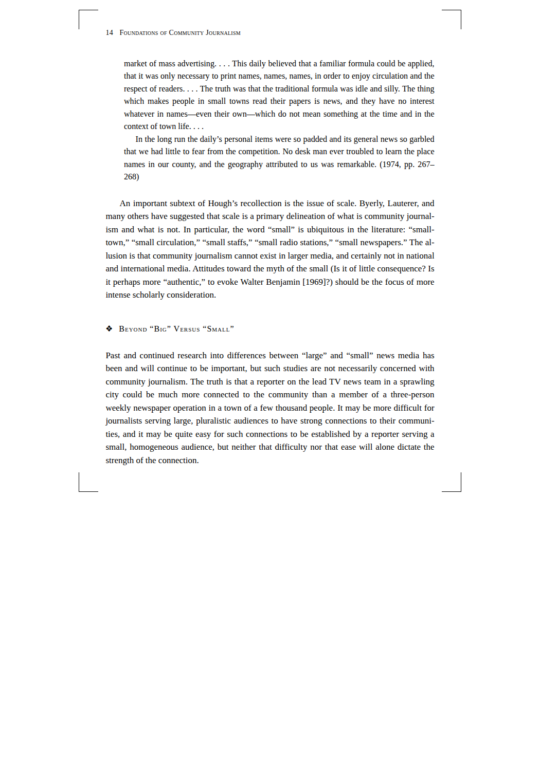14 Foundations of Community Journalism
market of mass advertising. . . . This daily believed that a familiar formula could be applied, that it was only necessary to print names, names, names, in order to enjoy circulation and the respect of readers. . . . The truth was that the traditional formula was idle and silly. The thing which makes people in small towns read their papers is news, and they have no interest whatever in names—even their own—which do not mean something at the time and in the context of town life. . . .
In the long run the daily’s personal items were so padded and its general news so garbled that we had little to fear from the competition. No desk man ever troubled to learn the place names in our county, and the geography attributed to us was remarkable. (1974, pp. 267–268)
An important subtext of Hough’s recollection is the issue of scale. Byerly, Lauterer, and many others have suggested that scale is a primary delineation of what is community journalism and what is not. In particular, the word “small” is ubiquitous in the literature: “small-town,” “small circulation,” “small staffs,” “small radio stations,” “small newspapers.” The allusion is that community journalism cannot exist in larger media, and certainly not in national and international media. Attitudes toward the myth of the small (Is it of little consequence? Is it perhaps more “authentic,” to evoke Walter Benjamin [1969]?) should be the focus of more intense scholarly consideration.
❖Beyond “Big” Versus “Small”
Past and continued research into differences between “large” and “small” news media has been and will continue to be important, but such studies are not necessarily concerned with community journalism. The truth is that a reporter on the lead TV news team in a sprawling city could be much more connected to the community than a member of a three-person weekly newspaper operation in a town of a few thousand people. It may be more difficult for journalists serving large, pluralistic audiences to have strong connections to their communities, and it may be quite easy for such connections to be established by a reporter serving a small, homogeneous audience, but neither that difficulty nor that ease will alone dictate the strength of the connection.